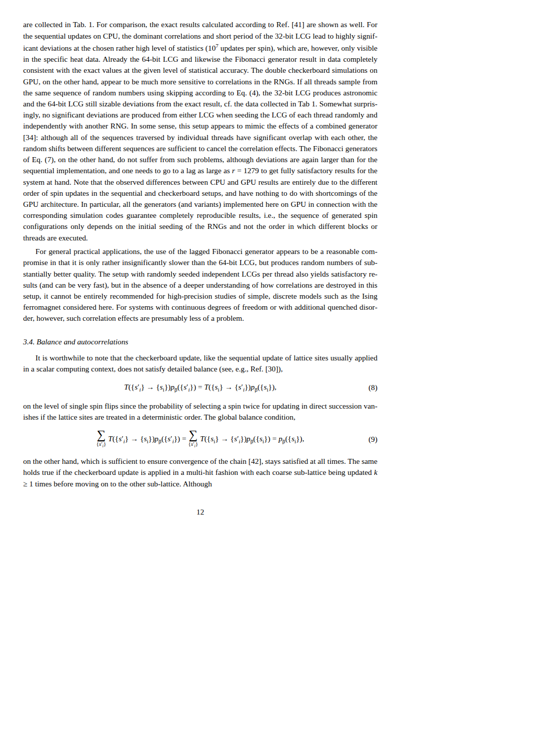are collected in Tab. 1. For comparison, the exact results calculated according to Ref. [41] are shown as well. For the sequential updates on CPU, the dominant correlations and short period of the 32-bit LCG lead to highly significant deviations at the chosen rather high level of statistics (107 updates per spin), which are, however, only visible in the specific heat data. Already the 64-bit LCG and likewise the Fibonacci generator result in data completely consistent with the exact values at the given level of statistical accuracy. The double checkerboard simulations on GPU, on the other hand, appear to be much more sensitive to correlations in the RNGs. If all threads sample from the same sequence of random numbers using skipping according to Eq. (4), the 32-bit LCG produces astronomic and the 64-bit LCG still sizable deviations from the exact result, cf. the data collected in Tab 1. Somewhat surprisingly, no significant deviations are produced from either LCG when seeding the LCG of each thread randomly and independently with another RNG. In some sense, this setup appears to mimic the effects of a combined generator [34]: although all of the sequences traversed by individual threads have significant overlap with each other, the random shifts between different sequences are sufficient to cancel the correlation effects. The Fibonacci generators of Eq. (7), on the other hand, do not suffer from such problems, although deviations are again larger than for the sequential implementation, and one needs to go to a lag as large as r = 1279 to get fully satisfactory results for the system at hand. Note that the observed differences between CPU and GPU results are entirely due to the different order of spin updates in the sequential and checkerboard setups, and have nothing to do with shortcomings of the GPU architecture. In particular, all the generators (and variants) implemented here on GPU in connection with the corresponding simulation codes guarantee completely reproducible results, i.e., the sequence of generated spin configurations only depends on the initial seeding of the RNGs and not the order in which different blocks or threads are executed.
For general practical applications, the use of the lagged Fibonacci generator appears to be a reasonable compromise in that it is only rather insignificantly slower than the 64-bit LCG, but produces random numbers of substantially better quality. The setup with randomly seeded independent LCGs per thread also yields satisfactory results (and can be very fast), but in the absence of a deeper understanding of how correlations are destroyed in this setup, it cannot be entirely recommended for high-precision studies of simple, discrete models such as the Ising ferromagnet considered here. For systems with continuous degrees of freedom or with additional quenched disorder, however, such correlation effects are presumably less of a problem.
3.4. Balance and autocorrelations
It is worthwhile to note that the checkerboard update, like the sequential update of lattice sites usually applied in a scalar computing context, does not satisfy detailed balance (see, e.g., Ref. [30]),
T({s′i} → {si})pβ({s′i}) = T({si} → {s′i})pβ({si}), (8)
on the level of single spin flips since the probability of selecting a spin twice for updating in direct succession vanishes if the lattice sites are treated in a deterministic order. The global balance condition,
∑ {s′i} T({s′i} → {si})pβ({s′i}) = ∑ {s′i} T({si} → {s′i})pβ({si}) = pβ({si}), (9)
on the other hand, which is sufficient to ensure convergence of the chain [42], stays satisfied at all times. The same holds true if the checkerboard update is applied in a multi-hit fashion with each coarse sub-lattice being updated k ≥ 1 times before moving on to the other sub-lattice. Although
12